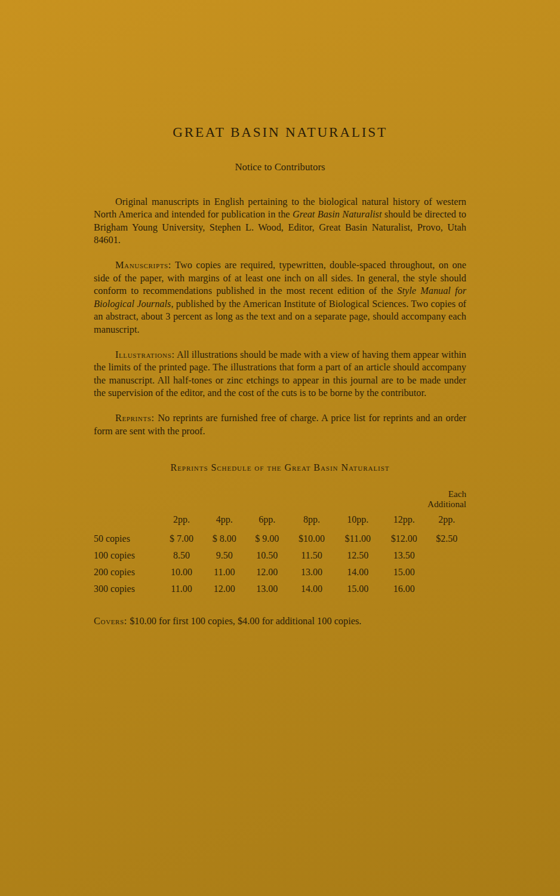GREAT BASIN NATURALIST
Notice to Contributors
Original manuscripts in English pertaining to the biological natural history of western North America and intended for publication in the Great Basin Naturalist should be directed to Brigham Young University, Stephen L. Wood, Editor, Great Basin Naturalist, Provo, Utah 84601.
Manuscripts: Two copies are required, typewritten, double-spaced throughout, on one side of the paper, with margins of at least one inch on all sides. In general, the style should conform to recommendations published in the most recent edition of the Style Manual for Biological Journals, published by the American Institute of Biological Sciences. Two copies of an abstract, about 3 percent as long as the text and on a separate page, should accompany each manuscript.
Illustrations: All illustrations should be made with a view of having them appear within the limits of the printed page. The illustrations that form a part of an article should accompany the manuscript. All half-tones or zinc etchings to appear in this journal are to be made under the supervision of the editor, and the cost of the cuts is to be borne by the contributor.
Reprints: No reprints are furnished free of charge. A price list for reprints and an order form are sent with the proof.
Reprints Schedule of the Great Basin Naturalist
Each Additional
| | 2pp. | 4pp. | 6pp. | 8pp. | 10pp. | 12pp. | 2pp. |
| --- | --- | --- | --- | --- | --- | --- | --- |
| 50 copies | $ 7.00 | $ 8.00 | $ 9.00 | $10.00 | $11.00 | $12.00 | $2.50 |
| 100 copies | 8.50 | 9.50 | 10.50 | 11.50 | 12.50 | 13.50 | |
| 200 copies | 10.00 | 11.00 | 12.00 | 13.00 | 14.00 | 15.00 | |
| 300 copies | 11.00 | 12.00 | 13.00 | 14.00 | 15.00 | 16.00 | |
Covers: $10.00 for first 100 copies, $4.00 for additional 100 copies.